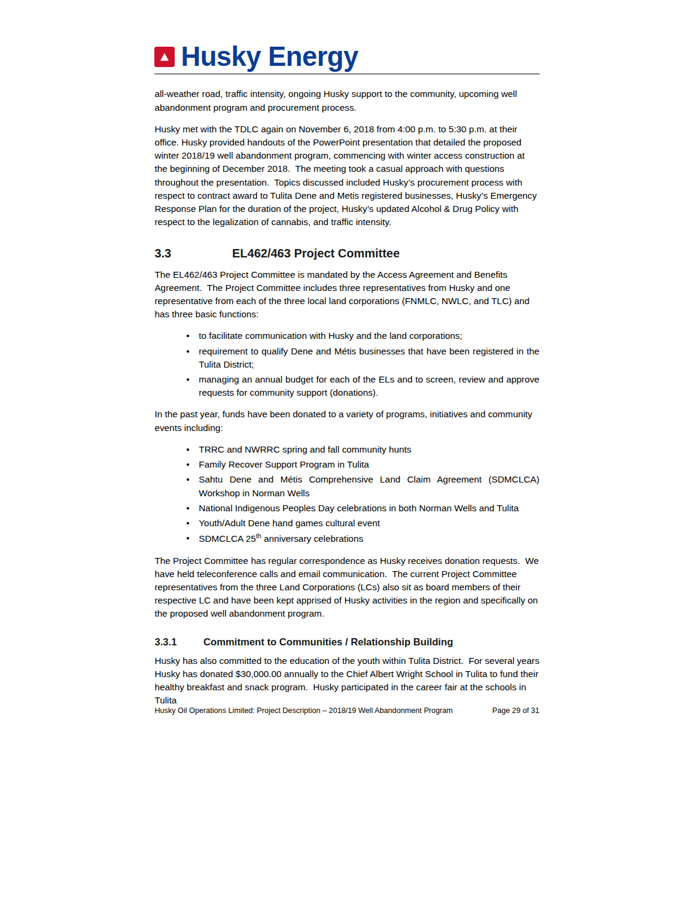Husky Energy
all-weather road, traffic intensity, ongoing Husky support to the community, upcoming well abandonment program and procurement process.
Husky met with the TDLC again on November 6, 2018 from 4:00 p.m. to 5:30 p.m. at their office. Husky provided handouts of the PowerPoint presentation that detailed the proposed winter 2018/19 well abandonment program, commencing with winter access construction at the beginning of December 2018. The meeting took a casual approach with questions throughout the presentation. Topics discussed included Husky’s procurement process with respect to contract award to Tulita Dene and Metis registered businesses, Husky’s Emergency Response Plan for the duration of the project, Husky’s updated Alcohol & Drug Policy with respect to the legalization of cannabis, and traffic intensity.
3.3 EL462/463 Project Committee
The EL462/463 Project Committee is mandated by the Access Agreement and Benefits Agreement. The Project Committee includes three representatives from Husky and one representative from each of the three local land corporations (FNMLC, NWLC, and TLC) and has three basic functions:
to facilitate communication with Husky and the land corporations;
requirement to qualify Dene and Métis businesses that have been registered in the Tulita District;
managing an annual budget for each of the ELs and to screen, review and approve requests for community support (donations).
In the past year, funds have been donated to a variety of programs, initiatives and community events including:
TRRC and NWRRC spring and fall community hunts
Family Recover Support Program in Tulita
Sahtu Dene and Métis Comprehensive Land Claim Agreement (SDMCLCA) Workshop in Norman Wells
National Indigenous Peoples Day celebrations in both Norman Wells and Tulita
Youth/Adult Dene hand games cultural event
SDMCLCA 25th anniversary celebrations
The Project Committee has regular correspondence as Husky receives donation requests. We have held teleconference calls and email communication. The current Project Committee representatives from the three Land Corporations (LCs) also sit as board members of their respective LC and have been kept apprised of Husky activities in the region and specifically on the proposed well abandonment program.
3.3.1 Commitment to Communities / Relationship Building
Husky has also committed to the education of the youth within Tulita District. For several years Husky has donated $30,000.00 annually to the Chief Albert Wright School in Tulita to fund their healthy breakfast and snack program. Husky participated in the career fair at the schools in Tulita
Husky Oil Operations Limited: Project Description – 2018/19 Well Abandonment Program Page 29 of 31